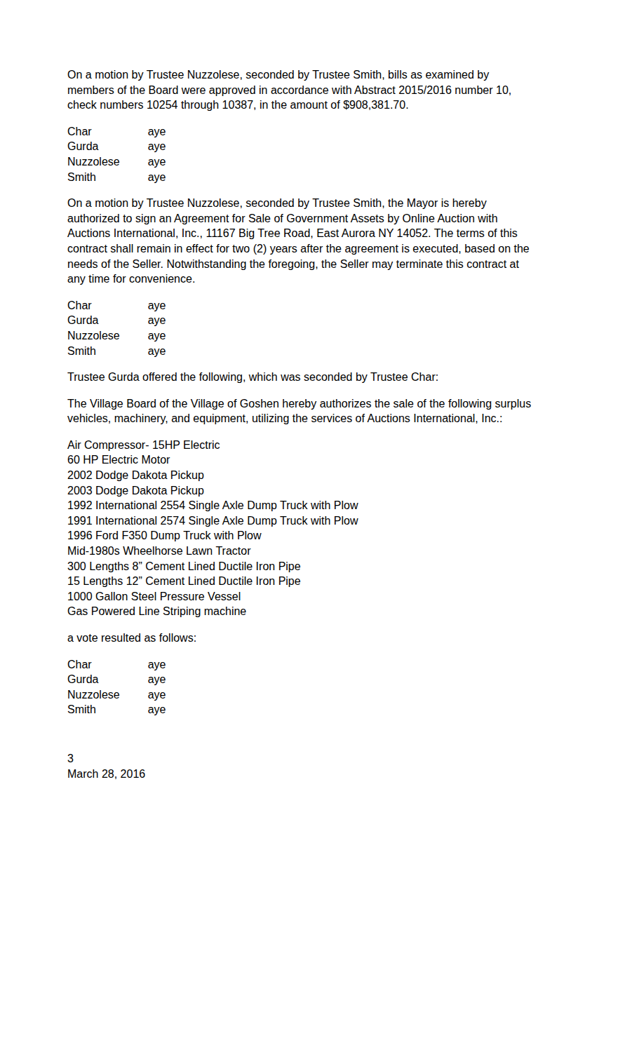On a motion by Trustee Nuzzolese, seconded by Trustee Smith, bills as examined by members of the Board were approved in accordance with Abstract 2015/2016 number 10, check numbers 10254 through 10387, in the amount of $908,381.70.
| Char | aye |
| Gurda | aye |
| Nuzzolese | aye |
| Smith | aye |
On a motion by Trustee Nuzzolese, seconded by Trustee Smith, the Mayor is hereby authorized to sign an Agreement for Sale of Government Assets by Online Auction with Auctions International, Inc., 11167 Big Tree Road, East Aurora NY 14052. The terms of this contract shall remain in effect for two (2) years after the agreement is executed, based on the needs of the Seller. Notwithstanding the foregoing, the Seller may terminate this contract at any time for convenience.
| Char | aye |
| Gurda | aye |
| Nuzzolese | aye |
| Smith | aye |
Trustee Gurda offered the following, which was seconded by Trustee Char:
The Village Board of the Village of Goshen hereby authorizes the sale of the following surplus vehicles, machinery, and equipment, utilizing the services of Auctions International, Inc.:
Air Compressor- 15HP Electric
60 HP Electric Motor
2002 Dodge Dakota Pickup
2003 Dodge Dakota Pickup
1992 International 2554 Single Axle Dump Truck with Plow
1991 International 2574 Single Axle Dump Truck with Plow
1996 Ford F350 Dump Truck with Plow
Mid-1980s Wheelhorse Lawn Tractor
300 Lengths 8” Cement Lined Ductile Iron Pipe
15 Lengths 12” Cement Lined Ductile Iron Pipe
1000 Gallon Steel Pressure Vessel
Gas Powered Line Striping machine
a vote resulted as follows:
| Char | aye |
| Gurda | aye |
| Nuzzolese | aye |
| Smith | aye |
3
March 28, 2016